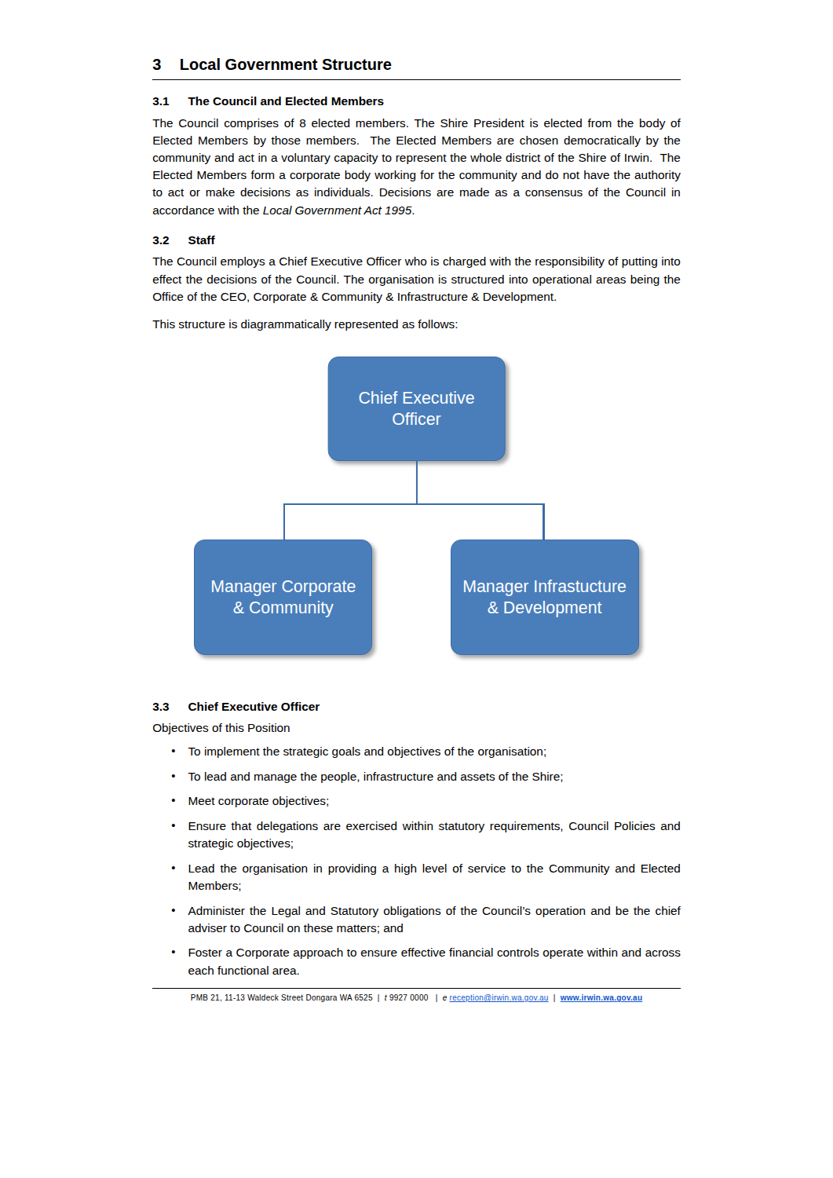3 Local Government Structure
3.1 The Council and Elected Members
The Council comprises of 8 elected members. The Shire President is elected from the body of Elected Members by those members. The Elected Members are chosen democratically by the community and act in a voluntary capacity to represent the whole district of the Shire of Irwin. The Elected Members form a corporate body working for the community and do not have the authority to act or make decisions as individuals. Decisions are made as a consensus of the Council in accordance with the Local Government Act 1995.
3.2 Staff
The Council employs a Chief Executive Officer who is charged with the responsibility of putting into effect the decisions of the Council. The organisation is structured into operational areas being the Office of the CEO, Corporate & Community & Infrastructure & Development.
This structure is diagrammatically represented as follows:
Chief Executive Officer
Manager Corporate & Community
Manager Infrastucture & Development
3.3 Chief Executive Officer
Objectives of this Position
To implement the strategic goals and objectives of the organisation;
To lead and manage the people, infrastructure and assets of the Shire;
Meet corporate objectives;
Ensure that delegations are exercised within statutory requirements, Council Policies and strategic objectives;
Lead the organisation in providing a high level of service to the Community and Elected Members;
Administer the Legal and Statutory obligations of the Council’s operation and be the chief adviser to Council on these matters; and
Foster a Corporate approach to ensure effective financial controls operate within and across each functional area.
PMB 21, 11-13 Waldeck Street Dongara WA 6525 | t 9927 0000 | e reception@irwin.wa.gov.au | www.irwin.wa.gov.au